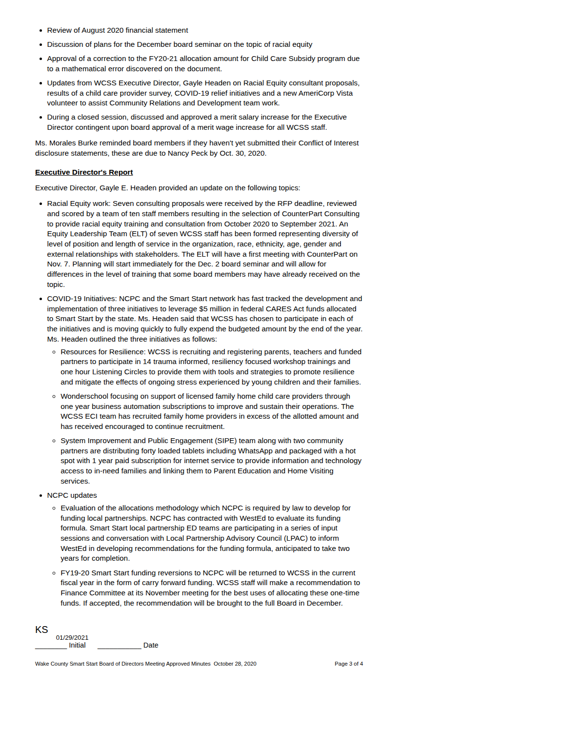Review of August 2020 financial statement
Discussion of plans for the December board seminar on the topic of racial equity
Approval of a correction to the FY20-21 allocation amount for Child Care Subsidy program due to a mathematical error discovered on the document.
Updates from WCSS Executive Director, Gayle Headen on Racial Equity consultant proposals, results of a child care provider survey, COVID-19 relief initiatives and a new AmeriCorp Vista volunteer to assist Community Relations and Development team work.
During a closed session, discussed and approved a merit salary increase for the Executive Director contingent upon board approval of a merit wage increase for all WCSS staff.
Ms. Morales Burke reminded board members if they haven't yet submitted their Conflict of Interest disclosure statements, these are due to Nancy Peck by Oct. 30, 2020.
Executive Director's Report
Executive Director, Gayle E. Headen provided an update on the following topics:
Racial Equity work: Seven consulting proposals were received by the RFP deadline, reviewed and scored by a team of ten staff members resulting in the selection of CounterPart Consulting to provide racial equity training and consultation from October 2020 to September 2021. An Equity Leadership Team (ELT) of seven WCSS staff has been formed representing diversity of level of position and length of service in the organization, race, ethnicity, age, gender and external relationships with stakeholders. The ELT will have a first meeting with CounterPart on Nov. 7. Planning will start immediately for the Dec. 2 board seminar and will allow for differences in the level of training that some board members may have already received on the topic.
COVID-19 Initiatives: NCPC and the Smart Start network has fast tracked the development and implementation of three initiatives to leverage $5 million in federal CARES Act funds allocated to Smart Start by the state. Ms. Headen said that WCSS has chosen to participate in each of the initiatives and is moving quickly to fully expend the budgeted amount by the end of the year. Ms. Headen outlined the three initiatives as follows:
Resources for Resilience: WCSS is recruiting and registering parents, teachers and funded partners to participate in 14 trauma informed, resiliency focused workshop trainings and one hour Listening Circles to provide them with tools and strategies to promote resilience and mitigate the effects of ongoing stress experienced by young children and their families.
Wonderschool focusing on support of licensed family home child care providers through one year business automation subscriptions to improve and sustain their operations. The WCSS ECI team has recruited family home providers in excess of the allotted amount and has received encouraged to continue recruitment.
System Improvement and Public Engagement (SIPE) team along with two community partners are distributing forty loaded tablets including WhatsApp and packaged with a hot spot with 1 year paid subscription for internet service to provide information and technology access to in-need families and linking them to Parent Education and Home Visiting services.
NCPC updates
Evaluation of the allocations methodology which NCPC is required by law to develop for funding local partnerships. NCPC has contracted with WestEd to evaluate its funding formula. Smart Start local partnership ED teams are participating in a series of input sessions and conversation with Local Partnership Advisory Council (LPAC) to inform WestEd in developing recommendations for the funding formula, anticipated to take two years for completion.
FY19-20 Smart Start funding reversions to NCPC will be returned to WCSS in the current fiscal year in the form of carry forward funding. WCSS staff will make a recommendation to Finance Committee at its November meeting for the best uses of allocating these one-time funds. If accepted, the recommendation will be brought to the full Board in December.
KS 01/29/2021
________ Initial ___________ Date
Wake County Smart Start Board of Directors Meeting Approved Minutes October 28, 2020 Page 3 of 4